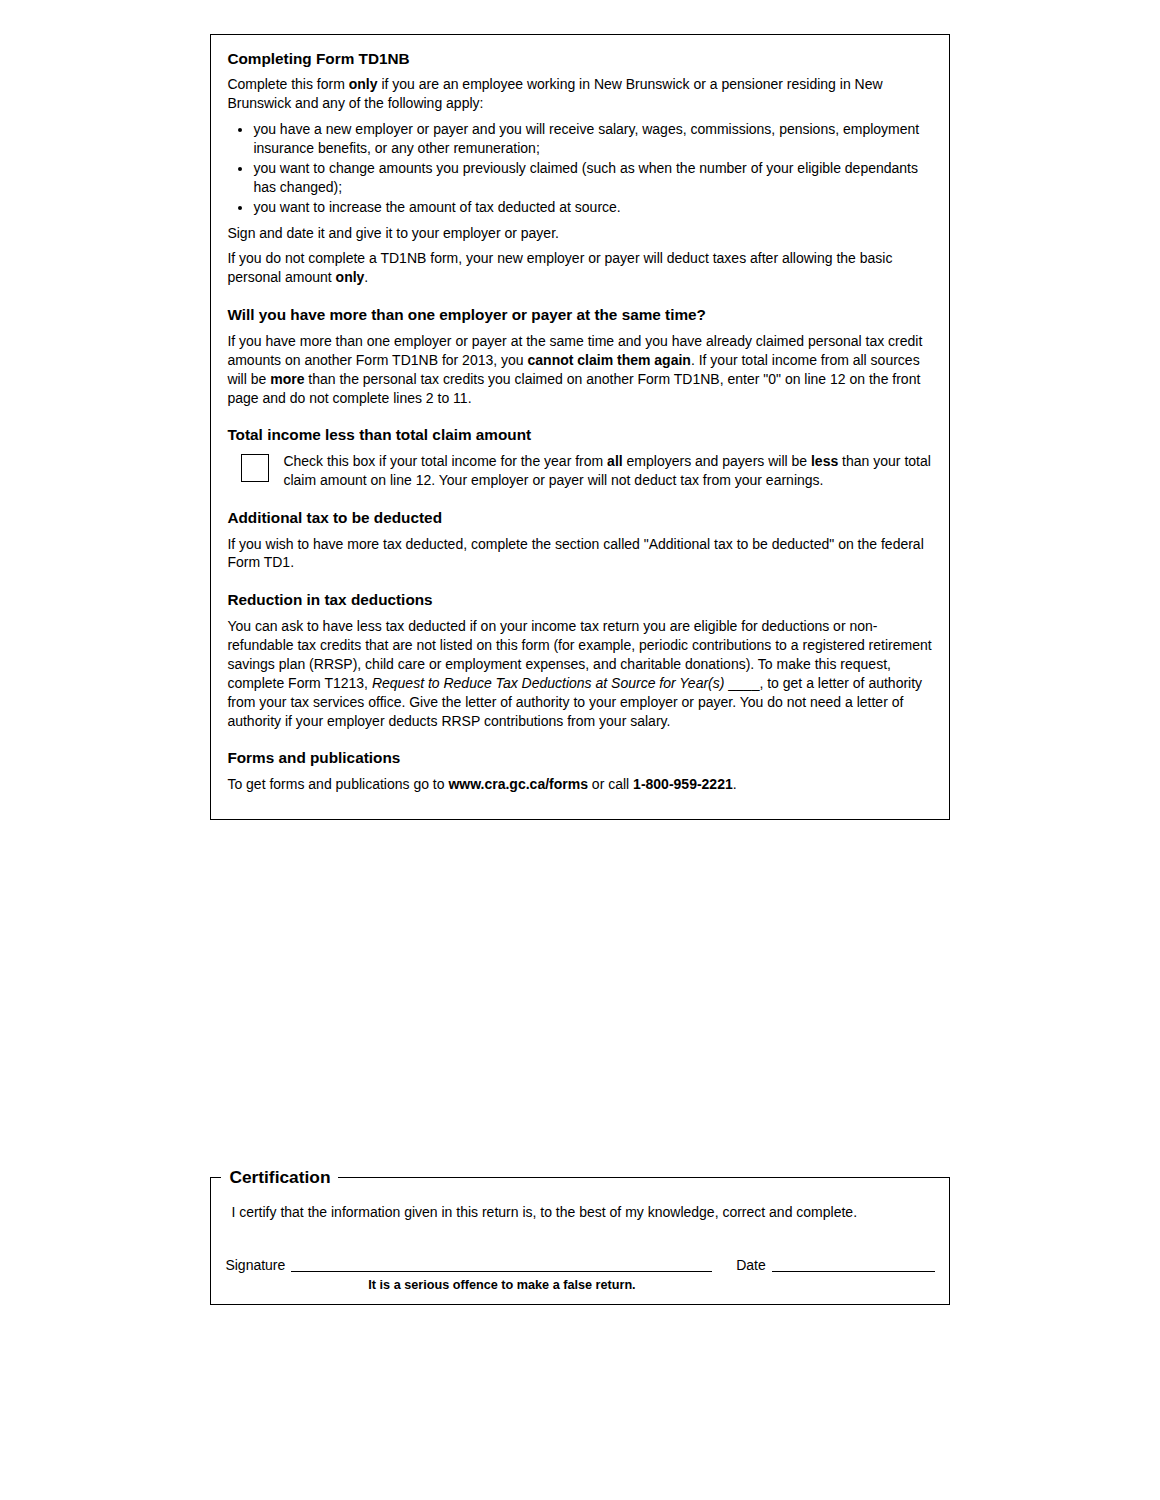Completing Form TD1NB
Complete this form only if you are an employee working in New Brunswick or a pensioner residing in New Brunswick and any of the following apply:
you have a new employer or payer and you will receive salary, wages, commissions, pensions, employment insurance benefits, or any other remuneration;
you want to change amounts you previously claimed (such as when the number of your eligible dependants has changed);
you want to increase the amount of tax deducted at source.
Sign and date it and give it to your employer or payer.
If you do not complete a TD1NB form, your new employer or payer will deduct taxes after allowing the basic personal amount only.
Will you have more than one employer or payer at the same time?
If you have more than one employer or payer at the same time and you have already claimed personal tax credit amounts on another Form TD1NB for 2013, you cannot claim them again. If your total income from all sources will be more than the personal tax credits you claimed on another Form TD1NB, enter "0" on line 12 on the front page and do not complete lines 2 to 11.
Total income less than total claim amount
Check this box if your total income for the year from all employers and payers will be less than your total claim amount on line 12. Your employer or payer will not deduct tax from your earnings.
Additional tax to be deducted
If you wish to have more tax deducted, complete the section called "Additional tax to be deducted" on the federal Form TD1.
Reduction in tax deductions
You can ask to have less tax deducted if on your income tax return you are eligible for deductions or non-refundable tax credits that are not listed on this form (for example, periodic contributions to a registered retirement savings plan (RRSP), child care or employment expenses, and charitable donations). To make this request, complete Form T1213, Request to Reduce Tax Deductions at Source for Year(s) ____, to get a letter of authority from your tax services office. Give the letter of authority to your employer or payer. You do not need a letter of authority if your employer deducts RRSP contributions from your salary.
Forms and publications
To get forms and publications go to www.cra.gc.ca/forms or call 1-800-959-2221.
Certification
I certify that the information given in this return is, to the best of my knowledge, correct and complete.
Signature Date
It is a serious offence to make a false return.